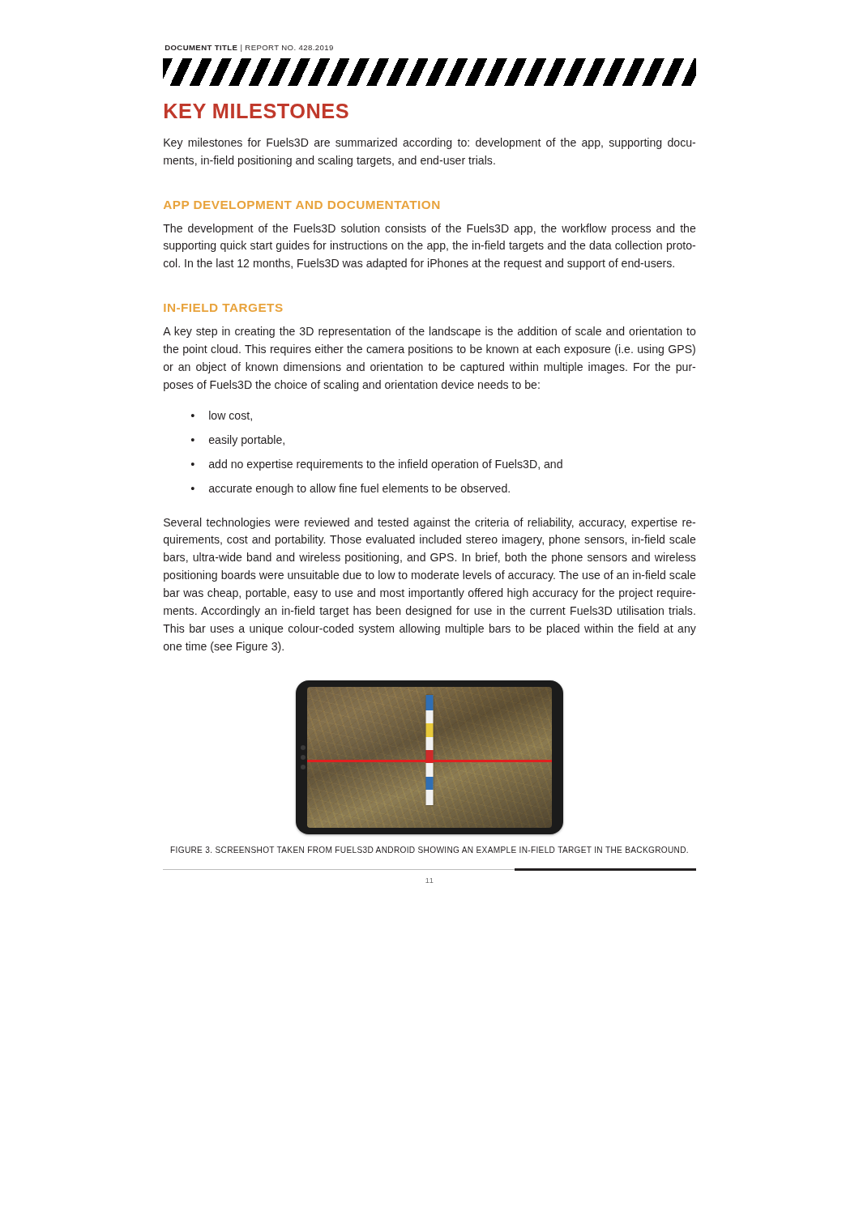DOCUMENT TITLE | REPORT NO. 428.2019
KEY MILESTONES
Key milestones for Fuels3D are summarized according to: development of the app, supporting documents, in-field positioning and scaling targets, and end-user trials.
App development and documentation
The development of the Fuels3D solution consists of the Fuels3D app, the workflow process and the supporting quick start guides for instructions on the app, the in-field targets and the data collection protocol. In the last 12 months, Fuels3D was adapted for iPhones at the request and support of end-users.
In-field targets
A key step in creating the 3D representation of the landscape is the addition of scale and orientation to the point cloud. This requires either the camera positions to be known at each exposure (i.e. using GPS) or an object of known dimensions and orientation to be captured within multiple images. For the purposes of Fuels3D the choice of scaling and orientation device needs to be:
low cost,
easily portable,
add no expertise requirements to the infield operation of Fuels3D, and
accurate enough to allow fine fuel elements to be observed.
Several technologies were reviewed and tested against the criteria of reliability, accuracy, expertise requirements, cost and portability. Those evaluated included stereo imagery, phone sensors, in-field scale bars, ultra-wide band and wireless positioning, and GPS. In brief, both the phone sensors and wireless positioning boards were unsuitable due to low to moderate levels of accuracy. The use of an in-field scale bar was cheap, portable, easy to use and most importantly offered high accuracy for the project requirements. Accordingly an in-field target has been designed for use in the current Fuels3D utilisation trials. This bar uses a unique colour-coded system allowing multiple bars to be placed within the field at any one time (see Figure 3).
Figure 3. Screenshot taken from Fuels3D Android showing an example in-field target in the background.
11